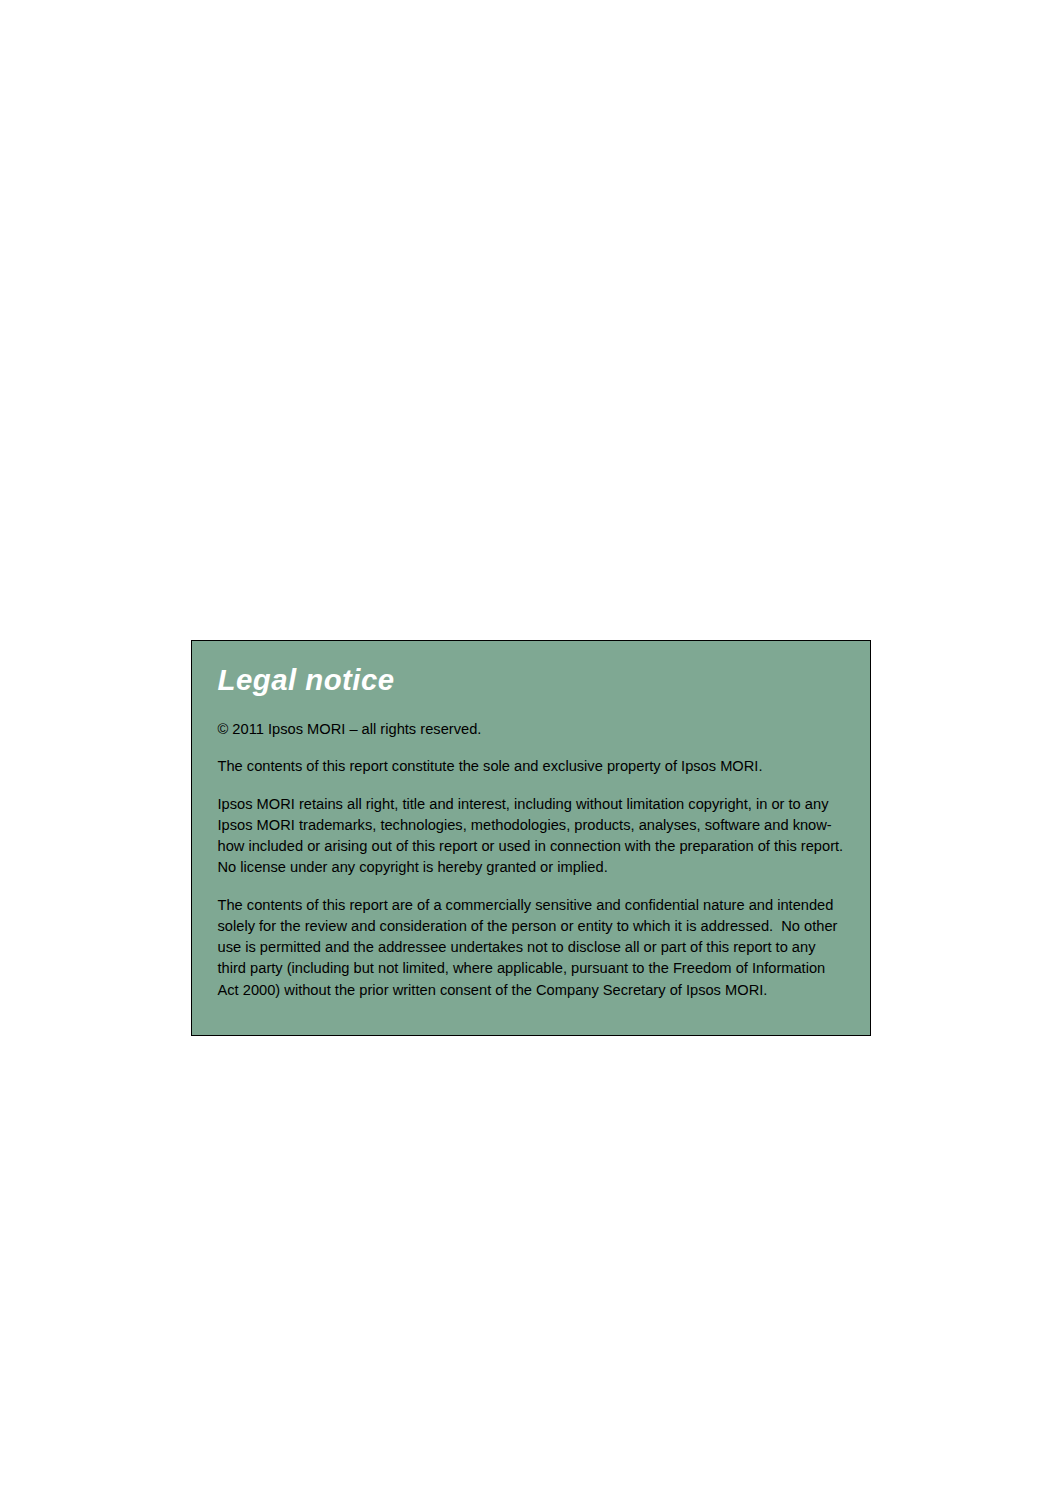Legal notice
© 2011 Ipsos MORI – all rights reserved.
The contents of this report constitute the sole and exclusive property of Ipsos MORI.
Ipsos MORI retains all right, title and interest, including without limitation copyright, in or to any Ipsos MORI trademarks, technologies, methodologies, products, analyses, software and know-how included or arising out of this report or used in connection with the preparation of this report. No license under any copyright is hereby granted or implied.
The contents of this report are of a commercially sensitive and confidential nature and intended solely for the review and consideration of the person or entity to which it is addressed. No other use is permitted and the addressee undertakes not to disclose all or part of this report to any third party (including but not limited, where applicable, pursuant to the Freedom of Information Act 2000) without the prior written consent of the Company Secretary of Ipsos MORI.